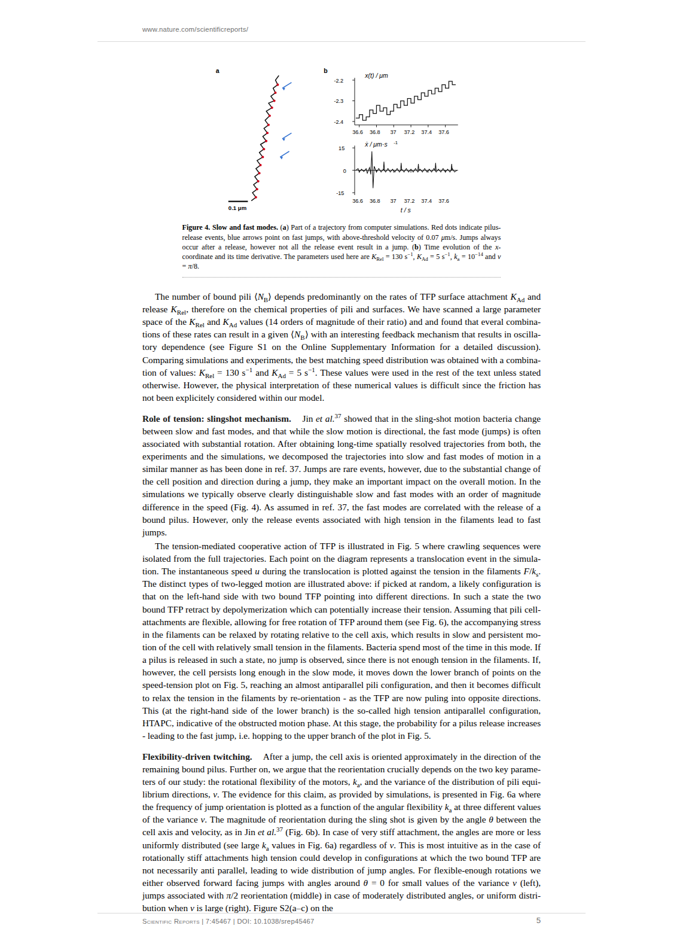www.nature.com/scientificreports/
a 0.1 μm b -2.2 -2.3 -2.4 x(t) / μm 36.6 36.8 37 37.2 37.4 37.6 15 0 -15 ẋ / μm·s -1 36.6 36.8 37 37.2 37.4 37.6 t / s
Figure 4. Slow and fast modes. (a) Part of a trajectory from computer simulations. Red dots indicate pilus-release events, blue arrows point on fast jumps, with above-threshold velocity of 0.07 μm/s. Jumps always occur after a release, however not all the release event result in a jump. (b) Time evolution of the x-coordinate and its time derivative. The parameters used here are KRel = 130 s−1, KAd = 5 s−1, ka = 10−14 and ν = π/8.
The number of bound pili ⟨NB⟩ depends predominantly on the rates of TFP surface attachment KAd and release KRel, therefore on the chemical properties of pili and surfaces. We have scanned a large parameter space of the KRel and KAd values (14 orders of magnitude of their ratio) and and found that everal combinations of these rates can result in a given ⟨NB⟩ with an interesting feedback mechanism that results in oscillatory dependence (see Figure S1 on the Online Supplementary Information for a detailed discussion). Comparing simulations and experiments, the best matching speed distribution was obtained with a combination of values: KRel = 130 s−1 and KAd = 5 s−1. These values were used in the rest of the text unless stated otherwise. However, the physical interpretation of these numerical values is difficult since the friction has not been explicitely considered within our model.
Role of tension: slingshot mechanism. Jin et al.37 showed that in the sling-shot motion bacteria change between slow and fast modes, and that while the slow motion is directional, the fast mode (jumps) is often associated with substantial rotation. After obtaining long-time spatially resolved trajectories from both, the experiments and the simulations, we decomposed the trajectories into slow and fast modes of motion in a similar manner as has been done in ref. 37. Jumps are rare events, however, due to the substantial change of the cell position and direction during a jump, they make an important impact on the overall motion. In the simulations we typically observe clearly distinguishable slow and fast modes with an order of magnitude difference in the speed (Fig. 4). As assumed in ref. 37, the fast modes are correlated with the release of a bound pilus. However, only the release events associated with high tension in the filaments lead to fast jumps.
The tension-mediated cooperative action of TFP is illustrated in Fig. 5 where crawling sequences were isolated from the full trajectories. Each point on the diagram represents a translocation event in the simulation. The instantaneous speed u during the translocation is plotted against the tension in the filaments F/ks. The distinct types of two-legged motion are illustrated above: if picked at random, a likely configuration is that on the left-hand side with two bound TFP pointing into different directions. In such a state the two bound TFP retract by depolymerization which can potentially increase their tension. Assuming that pili cell-attachments are flexible, allowing for free rotation of TFP around them (see Fig. 6), the accompanying stress in the filaments can be relaxed by rotating relative to the cell axis, which results in slow and persistent motion of the cell with relatively small tension in the filaments. Bacteria spend most of the time in this mode. If a pilus is released in such a state, no jump is observed, since there is not enough tension in the filaments. If, however, the cell persists long enough in the slow mode, it moves down the lower branch of points on the speed-tension plot on Fig. 5, reaching an almost antiparallel pili configuration, and then it becomes difficult to relax the tension in the filaments by re-orientation - as the TFP are now puling into opposite directions. This (at the right-hand side of the lower branch) is the so-called high tension antiparallel configuration, HTAPC, indicative of the obstructed motion phase. At this stage, the probability for a pilus release increases - leading to the fast jump, i.e. hopping to the upper branch of the plot in Fig. 5.
Flexibility-driven twitching. After a jump, the cell axis is oriented approximately in the direction of the remaining bound pilus. Further on, we argue that the reorientation crucially depends on the two key parameters of our study: the rotational flexibility of the motors, ka, and the variance of the distribution of pili equilibrium directions, ν. The evidence for this claim, as provided by simulations, is presented in Fig. 6a where the frequency of jump orientation is plotted as a function of the angular flexibility ka at three different values of the variance ν. The magnitude of reorientation during the sling shot is given by the angle θ between the cell axis and velocity, as in Jin et al.37 (Fig. 6b). In case of very stiff attachment, the angles are more or less uniformly distributed (see large ka values in Fig. 6a) regardless of ν. This is most intuitive as in the case of rotationally stiff attachments high tension could develop in configurations at which the two bound TFP are not necessarily anti parallel, leading to wide distribution of jump angles. For flexible-enough rotations we either observed forward facing jumps with angles around θ = 0 for small values of the variance ν (left), jumps associated with π/2 reorientation (middle) in case of moderately distributed angles, or uniform distribution when ν is large (right). Figure S2(a–c) on the
Scientific Reports | 7:45467 | DOI: 10.1038/srep45467
5